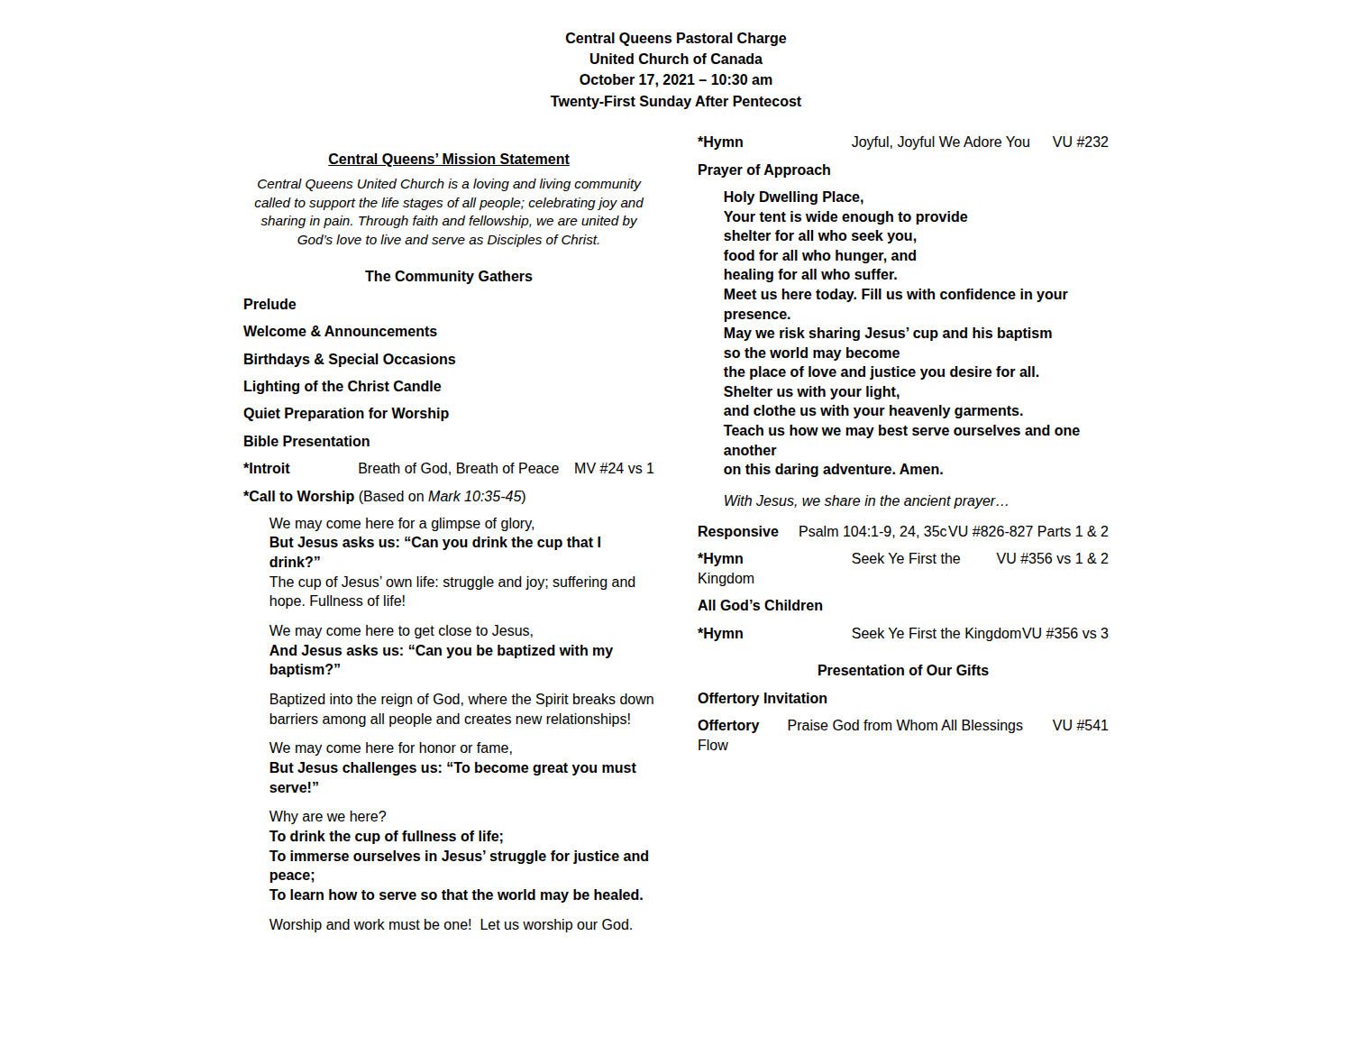Central Queens Pastoral Charge
United Church of Canada
October 17, 2021 – 10:30 am
Twenty-First Sunday After Pentecost
Central Queens’ Mission Statement
Central Queens United Church is a loving and living community called to support the life stages of all people; celebrating joy and sharing in pain. Through faith and fellowship, we are united by God’s love to live and serve as Disciples of Christ.
The Community Gathers
Prelude
Welcome & Announcements
Birthdays & Special Occasions
Lighting of the Christ Candle
Quiet Preparation for Worship
Bible Presentation
*Introit MV #24 vs 1 Breath of God, Breath of Peace
*Call to Worship (Based on Mark 10:35-45)
We may come here for a glimpse of glory,
But Jesus asks us: “Can you drink the cup that I drink?”
The cup of Jesus’ own life: struggle and joy; suffering and hope. Fullness of life!
We may come here to get close to Jesus,
And Jesus asks us: “Can you be baptized with my baptism?”
Baptized into the reign of God, where the Spirit breaks down barriers among all people and creates new relationships!
We may come here for honor or fame,
But Jesus challenges us: “To become great you must serve!”
Why are we here?
To drink the cup of fullness of life;
To immerse ourselves in Jesus’ struggle for justice and peace;
To learn how to serve so that the world may be healed.
Worship and work must be one! Let us worship our God.
*Hymn VU #232 Joyful, Joyful We Adore You
Prayer of Approach
Holy Dwelling Place,
Your tent is wide enough to provide
shelter for all who seek you,
food for all who hunger, and
healing for all who suffer.
Meet us here today. Fill us with confidence in your presence.
May we risk sharing Jesus’ cup and his baptism
so the world may become
the place of love and justice you desire for all.
Shelter us with your light,
and clothe us with your heavenly garments.
Teach us how we may best serve ourselves and one another
on this daring adventure. Amen.
With Jesus, we share in the ancient prayer…
Responsive VU #826-827 Parts 1 & 2 Psalm 104:1-9, 24, 35c
*Hymn VU #356 vs 1 & 2 Seek Ye First the Kingdom
All God’s Children
*Hymn VU #356 vs 3 Seek Ye First the Kingdom
Presentation of Our Gifts
Offertory Invitation
Offertory VU #541 Praise God from Whom All Blessings Flow